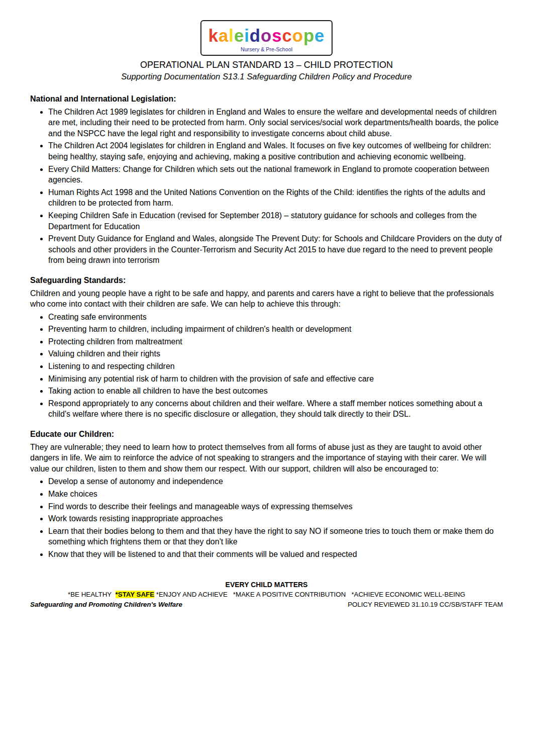kaleidoscope
Nursery & Pre-School
OPERATIONAL PLAN STANDARD 13 – CHILD PROTECTION
Supporting Documentation S13.1 Safeguarding Children Policy and Procedure
National and International Legislation:
The Children Act 1989 legislates for children in England and Wales to ensure the welfare and developmental needs of children are met, including their need to be protected from harm. Only social services/social work departments/health boards, the police and the NSPCC have the legal right and responsibility to investigate concerns about child abuse.
The Children Act 2004 legislates for children in England and Wales. It focuses on five key outcomes of wellbeing for children: being healthy, staying safe, enjoying and achieving, making a positive contribution and achieving economic wellbeing.
Every Child Matters: Change for Children which sets out the national framework in England to promote cooperation between agencies.
Human Rights Act 1998 and the United Nations Convention on the Rights of the Child: identifies the rights of the adults and children to be protected from harm.
Keeping Children Safe in Education (revised for September 2018) – statutory guidance for schools and colleges from the Department for Education
Prevent Duty Guidance for England and Wales, alongside The Prevent Duty: for Schools and Childcare Providers on the duty of schools and other providers in the Counter-Terrorism and Security Act 2015 to have due regard to the need to prevent people from being drawn into terrorism
Safeguarding Standards:
Children and young people have a right to be safe and happy, and parents and carers have a right to believe that the professionals who come into contact with their children are safe. We can help to achieve this through:
Creating safe environments
Preventing harm to children, including impairment of children's health or development
Protecting children from maltreatment
Valuing children and their rights
Listening to and respecting children
Minimising any potential risk of harm to children with the provision of safe and effective care
Taking action to enable all children to have the best outcomes
Respond appropriately to any concerns about children and their welfare. Where a staff member notices something about a child's welfare where there is no specific disclosure or allegation, they should talk directly to their DSL.
Educate our Children:
They are vulnerable; they need to learn how to protect themselves from all forms of abuse just as they are taught to avoid other dangers in life. We aim to reinforce the advice of not speaking to strangers and the importance of staying with their carer. We will value our children, listen to them and show them our respect. With our support, children will also be encouraged to:
Develop a sense of autonomy and independence
Make choices
Find words to describe their feelings and manageable ways of expressing themselves
Work towards resisting inappropriate approaches
Learn that their bodies belong to them and that they have the right to say NO if someone tries to touch them or make them do something which frightens them or that they don't like
Know that they will be listened to and that their comments will be valued and respected
EVERY CHILD MATTERS
*BE HEALTHY *STAY SAFE *ENJOY AND ACHIEVE *MAKE A POSITIVE CONTRIBUTION *ACHIEVE ECONOMIC WELL-BEING
Safeguarding and Promoting Children's Welfare
POLICY REVIEWED 31.10.19 CC/SB/STAFF TEAM